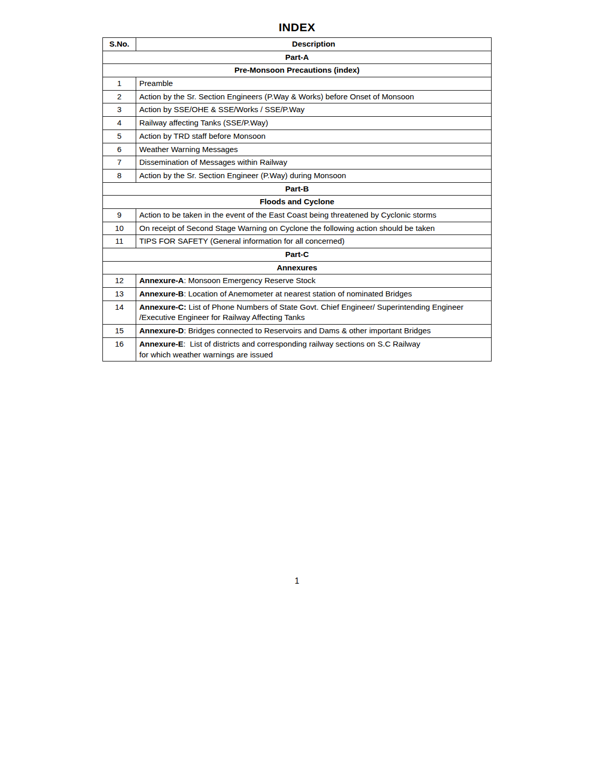INDEX
| S.No. | Description |
| --- | --- |
| Part-A |
| Pre-Monsoon Precautions (index) |
| 1 | Preamble |
| 2 | Action by the Sr. Section Engineers (P.Way & Works) before Onset of Monsoon |
| 3 | Action by SSE/OHE & SSE/Works / SSE/P.Way |
| 4 | Railway affecting Tanks (SSE/P.Way) |
| 5 | Action by TRD staff before Monsoon |
| 6 | Weather Warning Messages |
| 7 | Dissemination of Messages within Railway |
| 8 | Action by the Sr. Section Engineer (P.Way) during Monsoon |
| Part-B |
| Floods and Cyclone |
| 9 | Action to be taken in the event of the East Coast being threatened by Cyclonic storms |
| 10 | On receipt of Second Stage Warning on Cyclone the following action should be taken |
| 11 | TIPS FOR SAFETY (General information for all concerned) |
| Part-C |
| Annexures |
| 12 | Annexure-A : Monsoon Emergency Reserve Stock |
| 13 | Annexure-B : Location of Anemometer at nearest station of nominated Bridges |
| 14 | Annexure-C: List of Phone Numbers of State Govt. Chief Engineer/ Superintending Engineer /Executive Engineer for Railway Affecting Tanks |
| 15 | Annexure-D : Bridges connected to Reservoirs and Dams & other important Bridges |
| 16 | Annexure-E : List of districts and corresponding railway sections on S.C Railway for which weather warnings are issued |
1